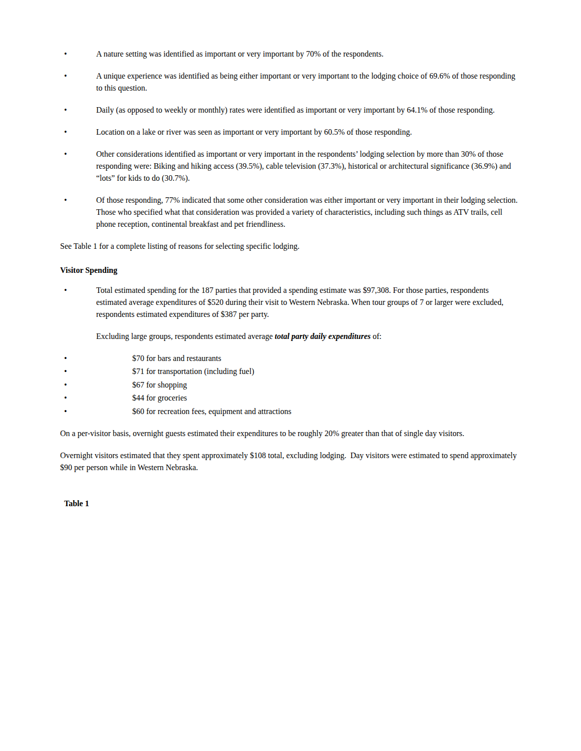A nature setting was identified as important or very important by 70% of the respondents.
A unique experience was identified as being either important or very important to the lodging choice of 69.6% of those responding to this question.
Daily (as opposed to weekly or monthly) rates were identified as important or very important by 64.1% of those responding.
Location on a lake or river was seen as important or very important by 60.5% of those responding.
Other considerations identified as important or very important in the respondents’ lodging selection by more than 30% of those responding were: Biking and hiking access (39.5%), cable television (37.3%), historical or architectural significance (36.9%) and “lots” for kids to do (30.7%).
Of those responding, 77% indicated that some other consideration was either important or very important in their lodging selection. Those who specified what that consideration was provided a variety of characteristics, including such things as ATV trails, cell phone reception, continental breakfast and pet friendliness.
See Table 1 for a complete listing of reasons for selecting specific lodging.
Visitor Spending
Total estimated spending for the 187 parties that provided a spending estimate was $97,308. For those parties, respondents estimated average expenditures of $520 during their visit to Western Nebraska. When tour groups of 7 or larger were excluded, respondents estimated expenditures of $387 per party.
Excluding large groups, respondents estimated average total party daily expenditures of:
$70 for bars and restaurants
$71 for transportation (including fuel)
$67 for shopping
$44 for groceries
$60 for recreation fees, equipment and attractions
On a per-visitor basis, overnight guests estimated their expenditures to be roughly 20% greater than that of single day visitors.
Overnight visitors estimated that they spent approximately $108 total, excluding lodging. Day visitors were estimated to spend approximately $90 per person while in Western Nebraska.
Table 1